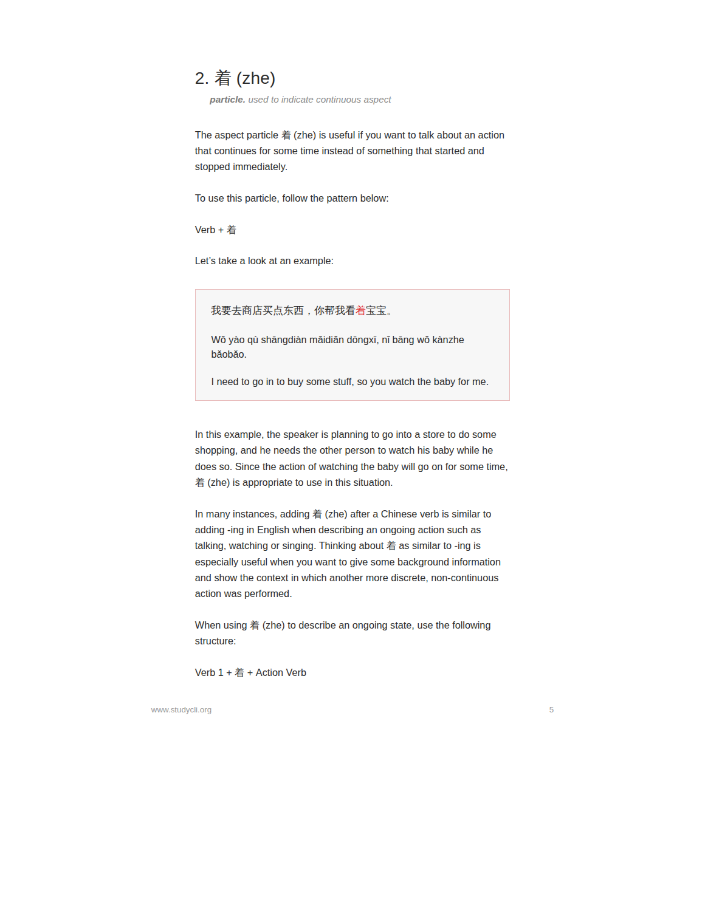2. 着 (zhe)
particle. used to indicate continuous aspect
The aspect particle 着 (zhe) is useful if you want to talk about an action that continues for some time instead of something that started and stopped immediately.
To use this particle, follow the pattern below:
Verb + 着
Let’s take a look at an example:
我要去商店买点东西，你帮我看着宝宝。
Wǒ yào qù shāngdiàn mǎidiǎn dōngxī, nǐ bāng wǒ kànzhe bǎobǎo.
I need to go in to buy some stuff, so you watch the baby for me.
In this example, the speaker is planning to go into a store to do some shopping, and he needs the other person to watch his baby while he does so. Since the action of watching the baby will go on for some time, 着 (zhe) is appropriate to use in this situation.
In many instances, adding 着 (zhe) after a Chinese verb is similar to adding -ing in English when describing an ongoing action such as talking, watching or singing. Thinking about 着 as similar to -ing is especially useful when you want to give some background information and show the context in which another more discrete, non-continuous action was performed.
When using 着 (zhe) to describe an ongoing state, use the following structure:
Verb 1 + 着 + Action Verb
www.studycli.org 5